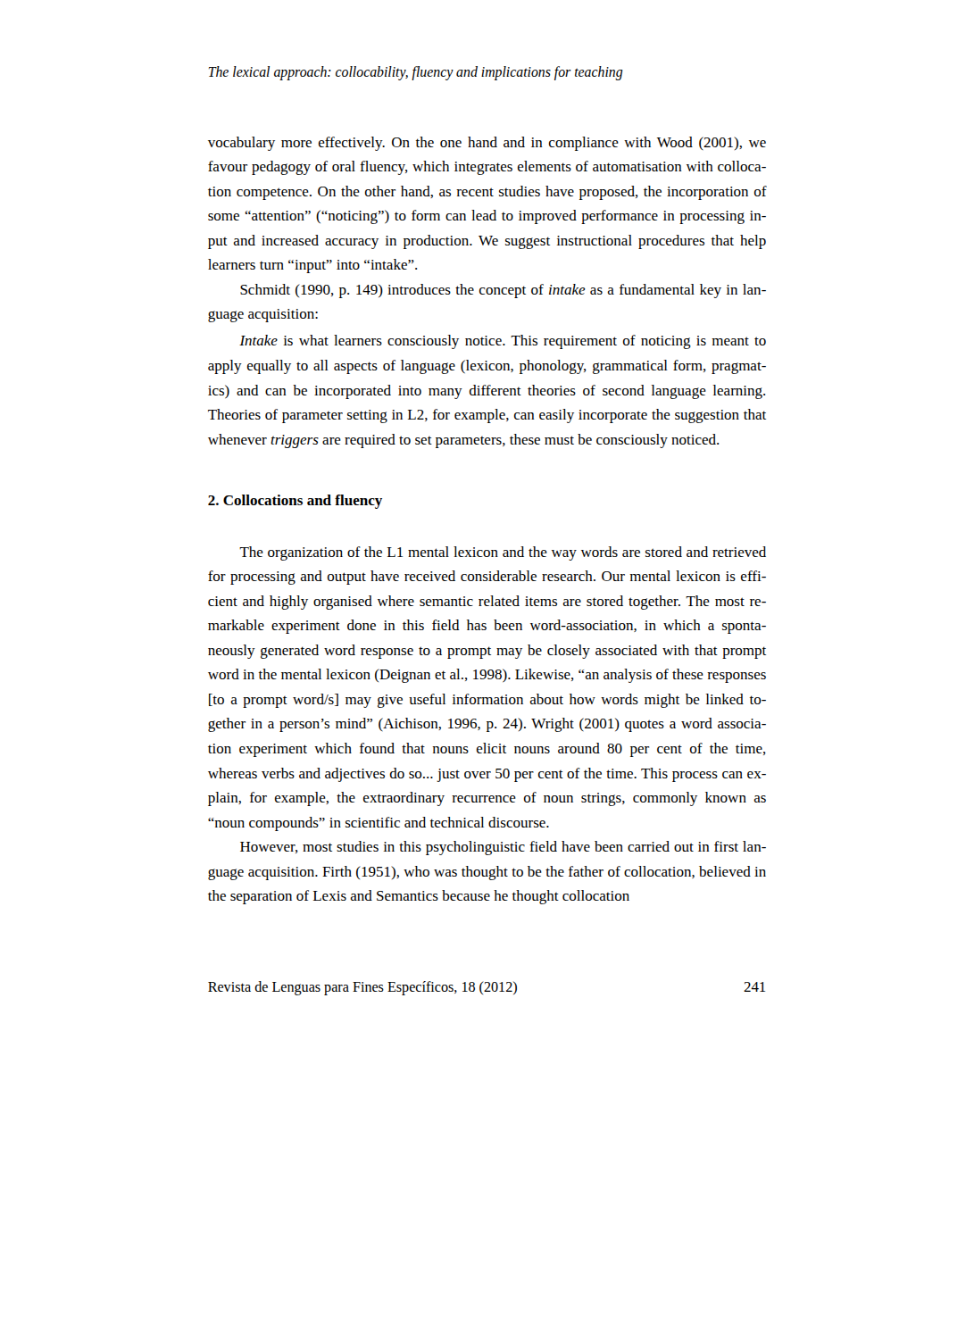The lexical approach: collocability, fluency and implications for teaching
vocabulary more effectively. On the one hand and in compliance with Wood (2001), we favour pedagogy of oral fluency, which integrates elements of automatisation with collocation competence. On the other hand, as recent studies have proposed, the incorporation of some “attention” (“noticing”) to form can lead to improved performance in processing input and increased accuracy in production. We suggest instructional procedures that help learners turn “input” into “intake”.
Schmidt (1990, p. 149) introduces the concept of intake as a fundamental key in language acquisition:
Intake is what learners consciously notice. This requirement of noticing is meant to apply equally to all aspects of language (lexicon, phonology, grammatical form, pragmatics) and can be incorporated into many different theories of second language learning. Theories of parameter setting in L2, for example, can easily incorporate the suggestion that whenever triggers are required to set parameters, these must be consciously noticed.
2. Collocations and fluency
The organization of the L1 mental lexicon and the way words are stored and retrieved for processing and output have received considerable research. Our mental lexicon is efficient and highly organised where semantic related items are stored together. The most remarkable experiment done in this field has been word-association, in which a spontaneously generated word response to a prompt may be closely associated with that prompt word in the mental lexicon (Deignan et al., 1998). Likewise, “an analysis of these responses [to a prompt word/s] may give useful information about how words might be linked together in a person’s mind” (Aichison, 1996, p. 24). Wright (2001) quotes a word association experiment which found that nouns elicit nouns around 80 per cent of the time, whereas verbs and adjectives do so... just over 50 per cent of the time. This process can explain, for example, the extraordinary recurrence of noun strings, commonly known as “noun compounds” in scientific and technical discourse.
However, most studies in this psycholinguistic field have been carried out in first language acquisition. Firth (1951), who was thought to be the father of collocation, believed in the separation of Lexis and Semantics because he thought collocation
Revista de Lenguas para Fines Específicos, 18 (2012) 241